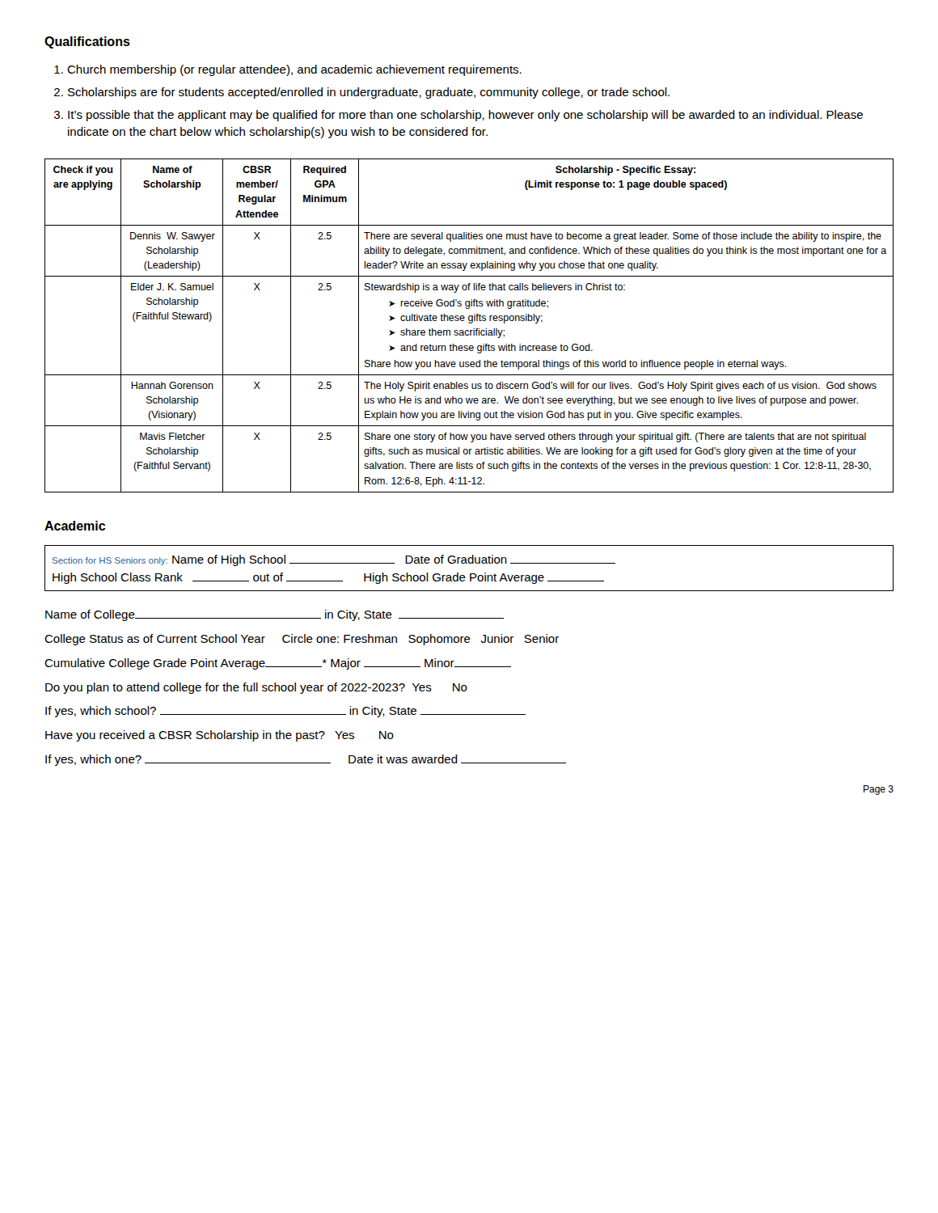Qualifications
Church membership (or regular attendee), and academic achievement requirements.
Scholarships are for students accepted/enrolled in undergraduate, graduate, community college, or trade school.
It’s possible that the applicant may be qualified for more than one scholarship, however only one scholarship will be awarded to an individual. Please indicate on the chart below which scholarship(s) you wish to be considered for.
| Check if you are applying | Name of Scholarship | CBSR member/ Regular Attendee | Required GPA Minimum | Scholarship - Specific Essay: (Limit response to: 1 page double spaced) |
| --- | --- | --- | --- | --- |
| | Dennis W. Sawyer Scholarship (Leadership) | X | 2.5 | There are several qualities one must have to become a great leader. Some of those include the ability to inspire, the ability to delegate, commitment, and confidence. Which of these qualities do you think is the most important one for a leader? Write an essay explaining why you chose that one quality. |
| | Elder J. K. Samuel Scholarship (Faithful Steward) | X | 2.5 | Stewardship is a way of life that calls believers in Christ to: receive God’s gifts with gratitude; cultivate these gifts responsibly; share them sacrificially; and return these gifts with increase to God. Share how you have used the temporal things of this world to influence people in eternal ways. |
| | Hannah Gorenson Scholarship (Visionary) | X | 2.5 | The Holy Spirit enables us to discern God’s will for our lives. God’s Holy Spirit gives each of us vision. God shows us who He is and who we are. We don’t see everything, but we see enough to live lives of purpose and power. Explain how you are living out the vision God has put in you. Give specific examples. |
| | Mavis Fletcher Scholarship (Faithful Servant) | X | 2.5 | Share one story of how you have served others through your spiritual gift. (There are talents that are not spiritual gifts, such as musical or artistic abilities. We are looking for a gift used for God’s glory given at the time of your salvation. There are lists of such gifts in the contexts of the verses in the previous question: 1 Cor. 12:8-11, 28-30, Rom. 12:6-8, Eph. 4:11-12. |
Academic
Section for HS Seniors only: Name of High School Date of Graduation
High School Class Rank out of High School Grade Point Average
Name of College in City, State
College Status as of Current School Year Circle one: Freshman Sophomore Junior Senior
Cumulative College Grade Point Average * Major Minor
Do you plan to attend college for the full school year of 2022-2023? Yes No
If yes, which school? in City, State
Have you received a CBSR Scholarship in the past? Yes No
If yes, which one? Date it was awarded
Page 3